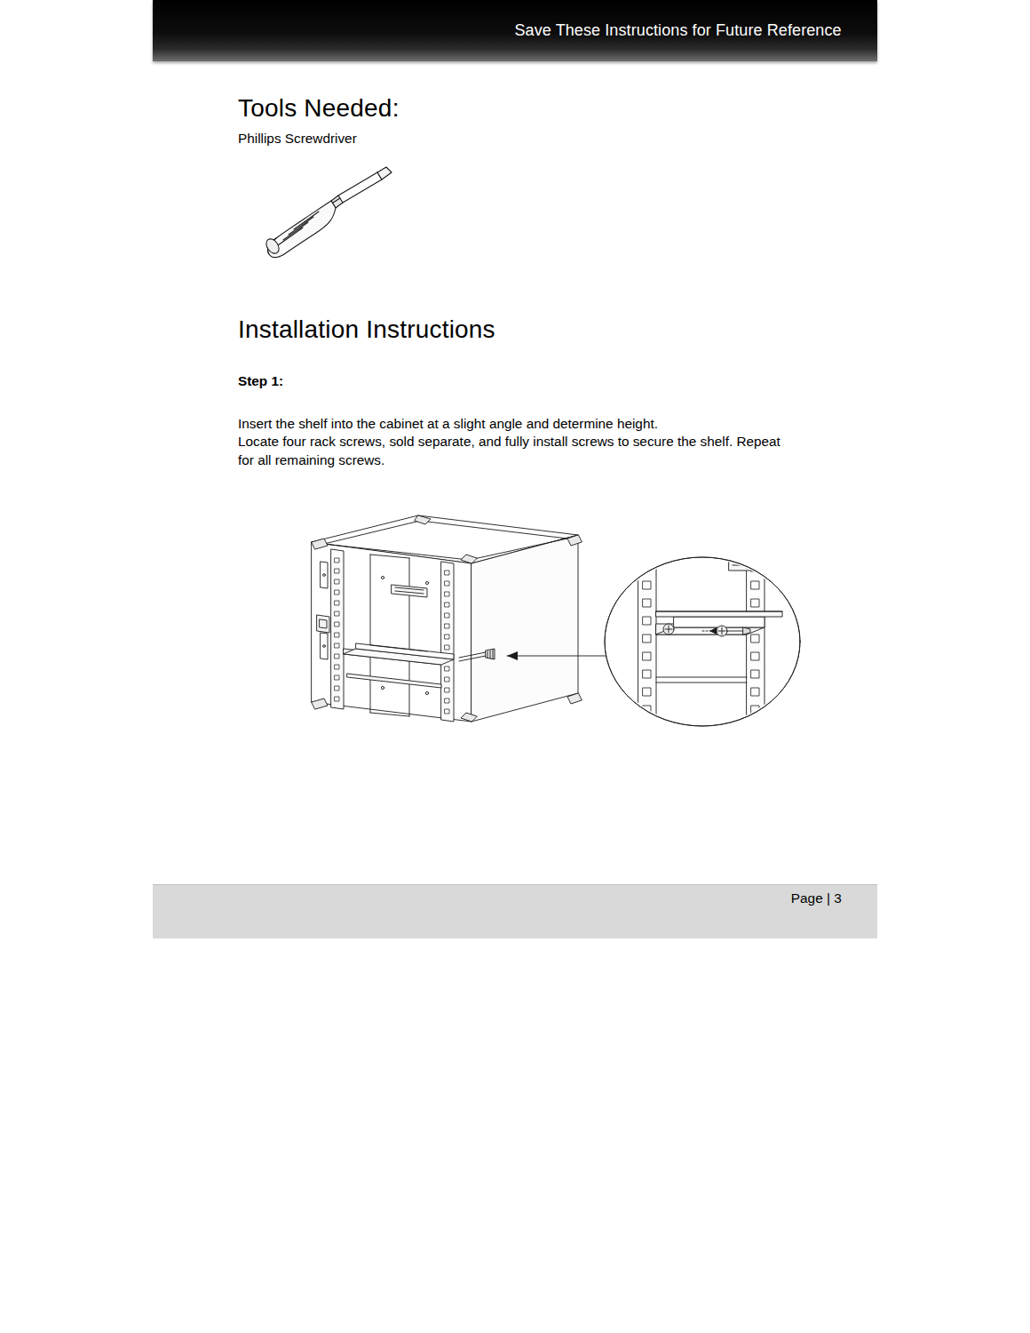Save These Instructions for Future Reference
Tools Needed:
Phillips Screwdriver
Installation Instructions
Step 1:
Insert the shelf into the cabinet at a slight angle and determine height.
Locate four rack screws, sold separate, and fully install screws to secure the shelf. Repeat for all remaining screws.
Page | 3